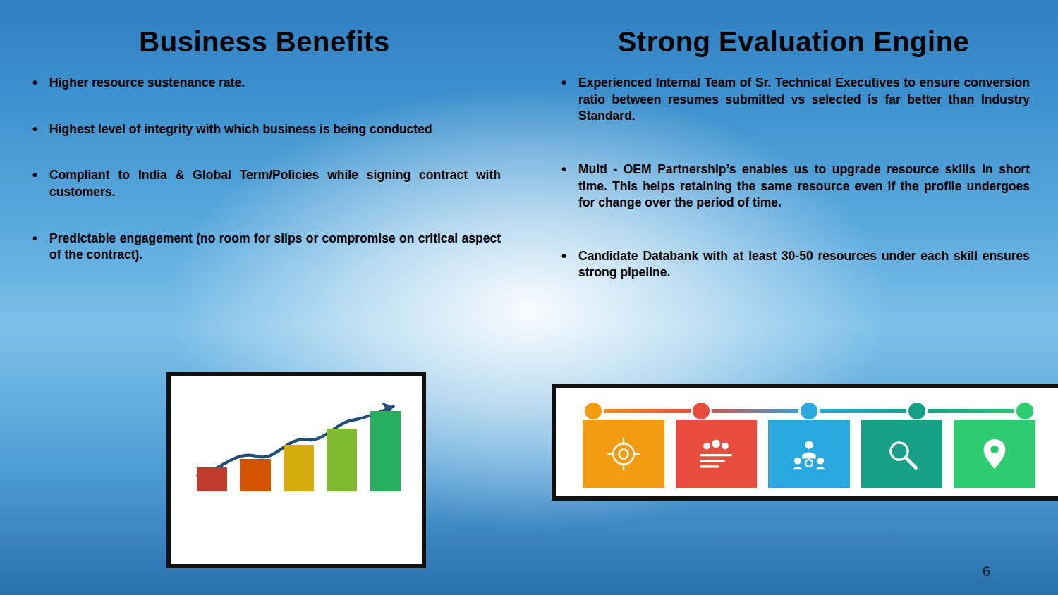Business Benefits
Higher resource sustenance rate.
Highest level of integrity with which business is being conducted
Compliant to India & Global Term/Policies while signing contract with customers.
Predictable engagement (no room for slips or compromise on critical aspect of the contract).
Strong Evaluation Engine
Experienced Internal Team of Sr. Technical Executives to ensure conversion ratio between resumes submitted vs selected is far better than Industry Standard.
Multi - OEM Partnership’s enables us to upgrade resource skills in short time. This helps retaining the same resource even if the profile undergoes for change over the period of time.
Candidate Databank with at least 30-50 resources under each skill ensures strong pipeline.
6